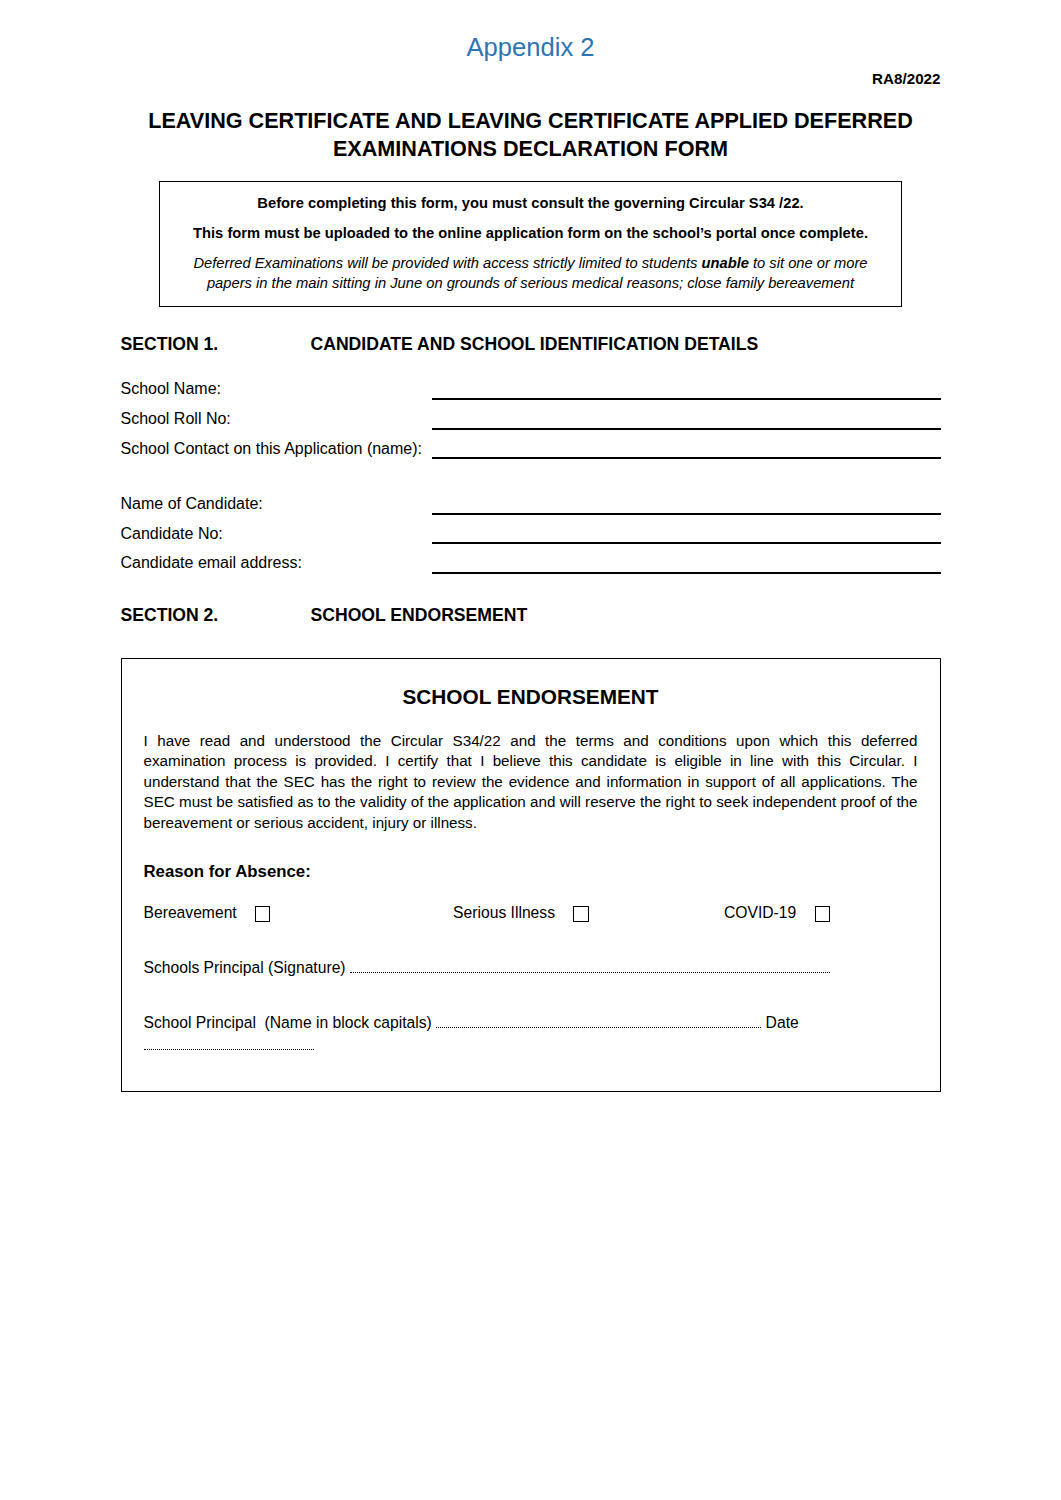Appendix 2
RA8/2022
Leaving Certificate and Leaving Certificate Applied Deferred Examinations Declaration Form
Before completing this form, you must consult the governing Circular S34 /22.
This form must be uploaded to the online application form on the school’s portal once complete.
Deferred Examinations will be provided with access strictly limited to students unable to sit one or more papers in the main sitting in June on grounds of serious medical reasons; close family bereavement
Section 1. Candidate and School Identification Details
| School Name: | |
| School Roll No: | |
| School Contact on this Application (name): | |
| Name of Candidate: | |
| Candidate No: | |
| Candidate email address: | |
Section 2. School Endorsement
School Endorsement
I have read and understood the Circular S34/22 and the terms and conditions upon which this deferred examination process is provided. I certify that I believe this candidate is eligible in line with this Circular. I understand that the SEC has the right to review the evidence and information in support of all applications. The SEC must be satisfied as to the validity of the application and will reserve the right to seek independent proof of the bereavement or serious accident, injury or illness.
Reason for Absence:
| Bereavement | Serious Illness | COVID-19 |
Schools Principal (Signature)
School Principal (Name in block capitals) Date